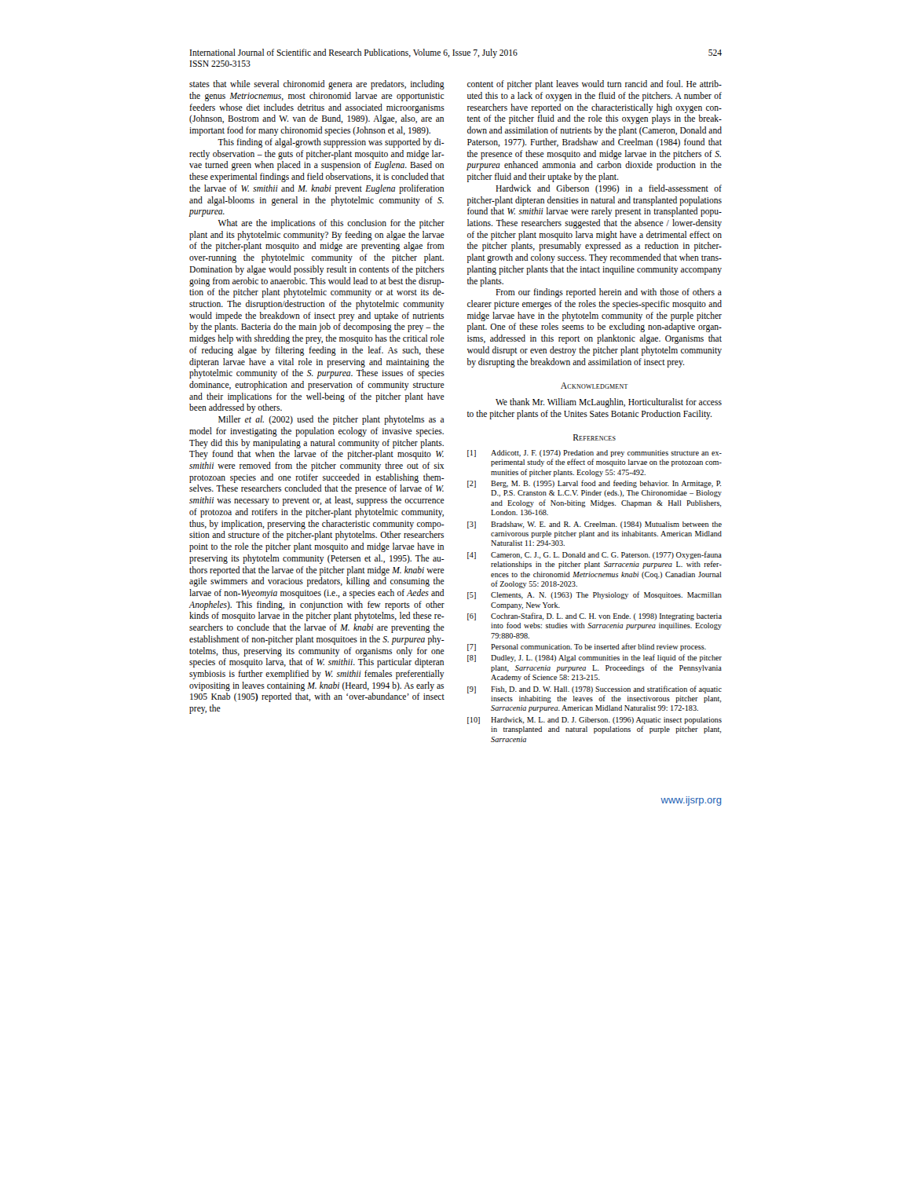International Journal of Scientific and Research Publications, Volume 6, Issue 7, July 2016
ISSN 2250-3153
524
states that while several chironomid genera are predators, including the genus Metriocnemus, most chironomid larvae are opportunistic feeders whose diet includes detritus and associated microorganisms (Johnson, Bostrom and W. van de Bund, 1989). Algae, also, are an important food for many chironomid species (Johnson et al, 1989).
This finding of algal-growth suppression was supported by directly observation – the guts of pitcher-plant mosquito and midge larvae turned green when placed in a suspension of Euglena. Based on these experimental findings and field observations, it is concluded that the larvae of W. smithii and M. knabi prevent Euglena proliferation and algal-blooms in general in the phytotelmic community of S. purpurea.
What are the implications of this conclusion for the pitcher plant and its phytotelmic community? By feeding on algae the larvae of the pitcher-plant mosquito and midge are preventing algae from over-running the phytotelmic community of the pitcher plant. Domination by algae would possibly result in contents of the pitchers going from aerobic to anaerobic. This would lead to at best the disruption of the pitcher plant phytotelmic community or at worst its destruction. The disruption/destruction of the phytotelmic community would impede the breakdown of insect prey and uptake of nutrients by the plants. Bacteria do the main job of decomposing the prey – the midges help with shredding the prey, the mosquito has the critical role of reducing algae by filtering feeding in the leaf. As such, these dipteran larvae have a vital role in preserving and maintaining the phytotelmic community of the S. purpurea. These issues of species dominance, eutrophication and preservation of community structure and their implications for the well-being of the pitcher plant have been addressed by others.
Miller et al. (2002) used the pitcher plant phytotelms as a model for investigating the population ecology of invasive species. They did this by manipulating a natural community of pitcher plants. They found that when the larvae of the pitcher-plant mosquito W. smithii were removed from the pitcher community three out of six protozoan species and one rotifer succeeded in establishing themselves. These researchers concluded that the presence of larvae of W. smithii was necessary to prevent or, at least, suppress the occurrence of protozoa and rotifers in the pitcher-plant phytotelmic community, thus, by implication, preserving the characteristic community composition and structure of the pitcher-plant phytotelms. Other researchers point to the role the pitcher plant mosquito and midge larvae have in preserving its phytotelm community (Petersen et al., 1995). The authors reported that the larvae of the pitcher plant midge M. knabi were agile swimmers and voracious predators, killing and consuming the larvae of non-Wyeomyia mosquitoes (i.e., a species each of Aedes and Anopheles). This finding, in conjunction with few reports of other kinds of mosquito larvae in the pitcher plant phytotelms, led these researchers to conclude that the larvae of M. knabi are preventing the establishment of non-pitcher plant mosquitoes in the S. purpurea phytotelms, thus, preserving its community of organisms only for one species of mosquito larva, that of W. smithii. This particular dipteran symbiosis is further exemplified by W. smithii females preferentially ovipositing in leaves containing M. knabi (Heard, 1994 b). As early as 1905 Knab (1905) reported that, with an ‘over-abundance’ of insect prey, the
content of pitcher plant leaves would turn rancid and foul. He attributed this to a lack of oxygen in the fluid of the pitchers. A number of researchers have reported on the characteristically high oxygen content of the pitcher fluid and the role this oxygen plays in the breakdown and assimilation of nutrients by the plant (Cameron, Donald and Paterson, 1977). Further, Bradshaw and Creelman (1984) found that the presence of these mosquito and midge larvae in the pitchers of S. purpurea enhanced ammonia and carbon dioxide production in the pitcher fluid and their uptake by the plant.
Hardwick and Giberson (1996) in a field-assessment of pitcher-plant dipteran densities in natural and transplanted populations found that W. smithii larvae were rarely present in transplanted populations. These researchers suggested that the absence / lower-density of the pitcher plant mosquito larva might have a detrimental effect on the pitcher plants, presumably expressed as a reduction in pitcher-plant growth and colony success. They recommended that when transplanting pitcher plants that the intact inquiline community accompany the plants.
From our findings reported herein and with those of others a clearer picture emerges of the roles the species-specific mosquito and midge larvae have in the phytotelm community of the purple pitcher plant. One of these roles seems to be excluding non-adaptive organisms, addressed in this report on planktonic algae. Organisms that would disrupt or even destroy the pitcher plant phytotelm community by disrupting the breakdown and assimilation of insect prey.
Acknowledgment
We thank Mr. William McLaughlin, Horticulturalist for access to the pitcher plants of the Unites Sates Botanic Production Facility.
References
[1]
Addicott, J. F. (1974) Predation and prey communities structure an experimental study of the effect of mosquito larvae on the protozoan communities of pitcher plants. Ecology 55: 475-492.
[2]
Berg, M. B. (1995) Larval food and feeding behavior. In Armitage, P. D., P.S. Cranston & L.C.V. Pinder (eds.), The Chironomidae – Biology and Ecology of Non-biting Midges. Chapman & Hall Publishers, London. 136-168.
[3]
Bradshaw, W. E. and R. A. Creelman. (1984) Mutualism between the carnivorous purple pitcher plant and its inhabitants. American Midland Naturalist 11: 294-303.
[4]
Cameron, C. J., G. L. Donald and C. G. Paterson. (1977) Oxygen-fauna relationships in the pitcher plant Sarracenia purpurea L. with references to the chironomid Metriocnemus knabi (Coq.) Canadian Journal of Zoology 55: 2018-2023.
[5]
Clements, A. N. (1963) The Physiology of Mosquitoes. Macmillan Company, New York.
[6]
Cochran-Stafira, D. L. and C. H. von Ende. ( 1998) Integrating bacteria into food webs: studies with Sarracenia purpurea inquilines. Ecology 79:880-898.
[7]
Personal communication. To be inserted after blind review process.
[8]
Dudley, J. L. (1984) Algal communities in the leaf liquid of the pitcher plant, Sarracenia purpurea L. Proceedings of the Pennsylvania Academy of Science 58: 213-215.
[9]
Fish, D. and D. W. Hall. (1978) Succession and stratification of aquatic insects inhabiting the leaves of the insectivorous pitcher plant, Sarracenia purpurea. American Midland Naturalist 99: 172-183.
[10]
Hardwick, M. L. and D. J. Giberson. (1996) Aquatic insect populations in transplanted and natural populations of purple pitcher plant, Sarracenia
www.ijsrp.org